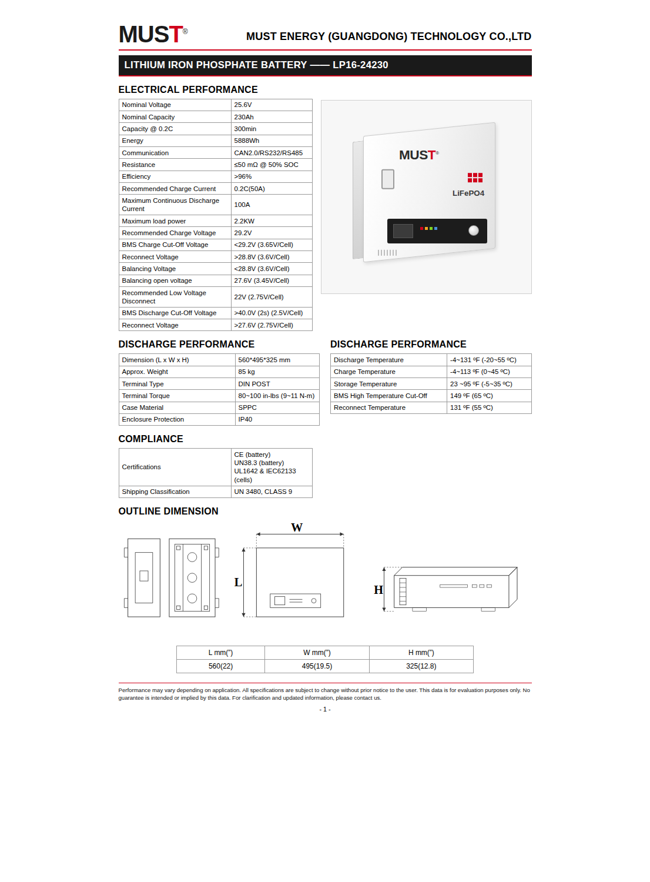MUST®
MUST ENERGY (GUANGDONG) TECHNOLOGY CO.,LTD
LITHIUM IRON PHOSPHATE BATTERY —— LP16-24230
ELECTRICAL PERFORMANCE
| Nominal Voltage | 25.6V |
| Nominal Capacity | 230Ah |
| Capacity @ 0.2C | 300min |
| Energy | 5888Wh |
| Communication | CAN2.0/RS232/RS485 |
| Resistance | ≤50 mΩ @ 50% SOC |
| Efficiency | >96% |
| Recommended Charge Current | 0.2C(50A) |
| Maximum Continuous Discharge Current | 100A |
| Maximum load power | 2.2KW |
| Recommended Charge Voltage | 29.2V |
| BMS Charge Cut-Off Voltage | <29.2V (3.65V/Cell) |
| Reconnect Voltage | >28.8V (3.6V/Cell) |
| Balancing Voltage | <28.8V (3.6V/Cell) |
| Balancing open voltage | 27.6V (3.45V/Cell) |
| Recommended Low Voltage Disconnect | 22V (2.75V/Cell) |
| BMS Discharge Cut-Off Voltage | >40.0V (2s) (2.5V/Cell) |
| Reconnect Voltage | >27.6V (2.75V/Cell) |
MUST®
LiFePO4
DISCHARGE PERFORMANCE
| Dimension (L x W x H) | 560*495*325 mm |
| Approx. Weight | 85 kg |
| Terminal Type | DIN POST |
| Terminal Torque | 80~100 in-lbs (9~11 N-m) |
| Case Material | SPPC |
| Enclosure Protection | IP40 |
DISCHARGE PERFORMANCE
| Discharge Temperature | -4~131 ºF (-20~55 ºC) |
| Charge Temperature | -4~113 ºF (0~45 ºC) |
| Storage Temperature | 23 ~95 ºF (-5~35 ºC) |
| BMS High Temperature Cut-Off | 149 ºF (65 ºC) |
| Reconnect Temperature | 131 ºF (55 ºC) |
COMPLIANCE
| Certifications | CE (battery) UN38.3 (battery) UL1642 & IEC62133 (cells) |
| Shipping Classification | UN 3480, CLASS 9 |
OUTLINE DIMENSION
W L H
| L mm(”) | W mm(”) | H mm(”) |
| 560(22) | 495(19.5) | 325(12.8) |
Performance may vary depending on application. All specifications are subject to change without prior notice to the user. This data is for evaluation purposes only. No guarantee is intended or implied by this data. For clarification and updated information, please contact us.
- 1 -